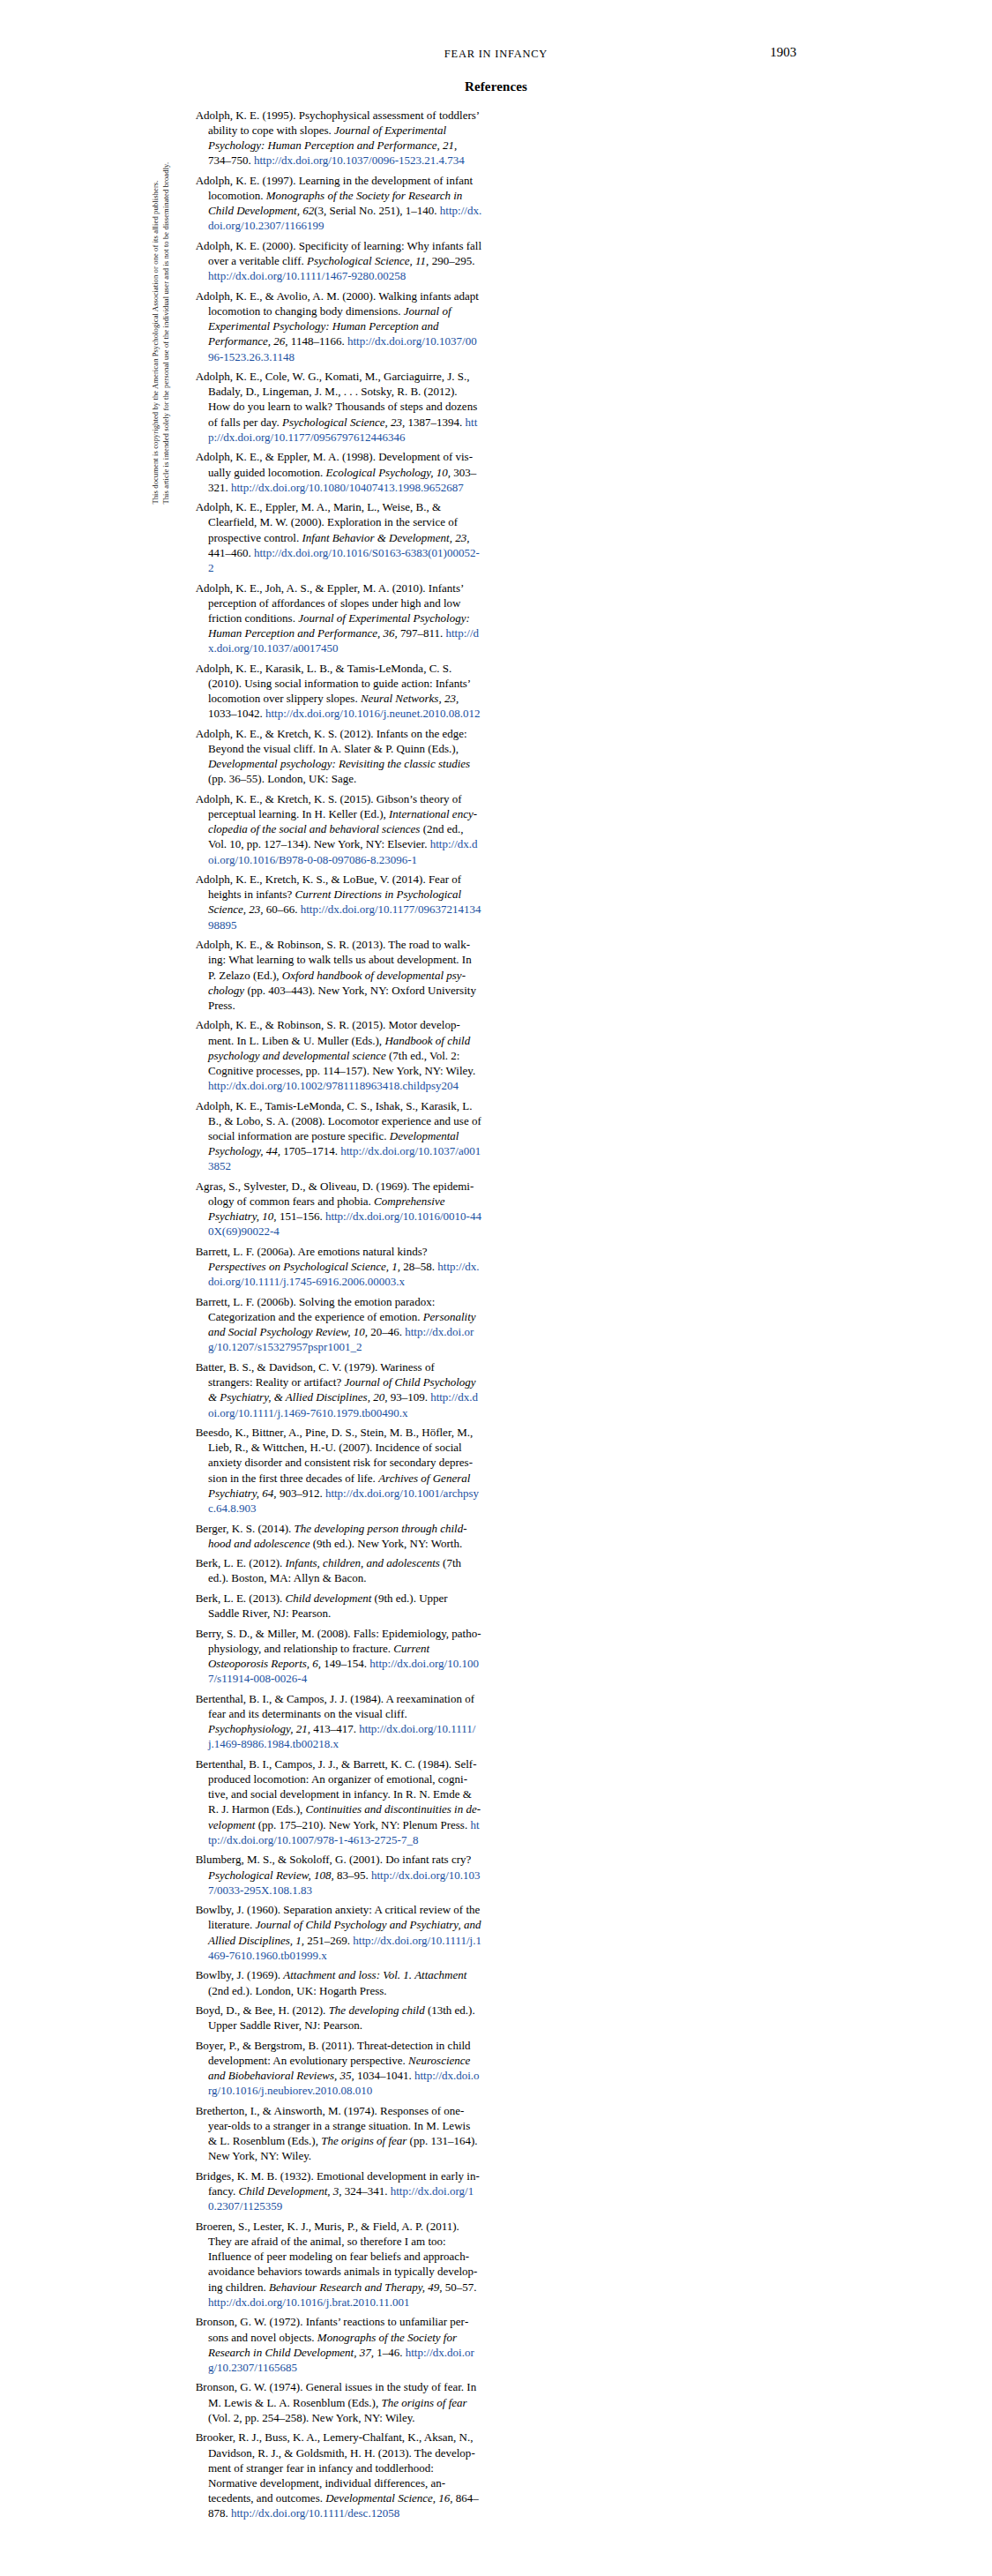This document is copyrighted by the American Psychological Association or one of its allied publishers. This article is intended solely for the personal use of the individual user and is not to be disseminated broadly.
Fear in Infancy 1903
References
Adolph, K. E. (1995). Psychophysical assessment of toddlers’ ability to cope with slopes. Journal of Experimental Psychology: Human Perception and Performance, 21, 734–750. http://dx.doi.org/10.1037/0096-1523.21.4.734
Adolph, K. E. (1997). Learning in the development of infant locomotion. Monographs of the Society for Research in Child Development, 62(3, Serial No. 251), 1–140. http://dx.doi.org/10.2307/1166199
Adolph, K. E. (2000). Specificity of learning: Why infants fall over a veritable cliff. Psychological Science, 11, 290–295. http://dx.doi.org/10.1111/1467-9280.00258
Adolph, K. E., & Avolio, A. M. (2000). Walking infants adapt locomotion to changing body dimensions. Journal of Experimental Psychology: Human Perception and Performance, 26, 1148–1166. http://dx.doi.org/10.1037/0096-1523.26.3.1148
Adolph, K. E., Cole, W. G., Komati, M., Garciaguirre, J. S., Badaly, D., Lingeman, J. M., . . . Sotsky, R. B. (2012). How do you learn to walk? Thousands of steps and dozens of falls per day. Psychological Science, 23, 1387–1394. http://dx.doi.org/10.1177/0956797612446346
Adolph, K. E., & Eppler, M. A. (1998). Development of visually guided locomotion. Ecological Psychology, 10, 303–321. http://dx.doi.org/10.1080/10407413.1998.9652687
Adolph, K. E., Eppler, M. A., Marin, L., Weise, B., & Clearfield, M. W. (2000). Exploration in the service of prospective control. Infant Behavior & Development, 23, 441–460. http://dx.doi.org/10.1016/S0163-6383(01)00052-2
Adolph, K. E., Joh, A. S., & Eppler, M. A. (2010). Infants’ perception of affordances of slopes under high and low friction conditions. Journal of Experimental Psychology: Human Perception and Performance, 36, 797–811. http://dx.doi.org/10.1037/a0017450
Adolph, K. E., Karasik, L. B., & Tamis-LeMonda, C. S. (2010). Using social information to guide action: Infants’ locomotion over slippery slopes. Neural Networks, 23, 1033–1042. http://dx.doi.org/10.1016/j.neunet.2010.08.012
Adolph, K. E., & Kretch, K. S. (2012). Infants on the edge: Beyond the visual cliff. In A. Slater & P. Quinn (Eds.), Developmental psychology: Revisiting the classic studies (pp. 36–55). London, UK: Sage.
Adolph, K. E., & Kretch, K. S. (2015). Gibson’s theory of perceptual learning. In H. Keller (Ed.), International encyclopedia of the social and behavioral sciences (2nd ed., Vol. 10, pp. 127–134). New York, NY: Elsevier. http://dx.doi.org/10.1016/B978-0-08-097086-8.23096-1
Adolph, K. E., Kretch, K. S., & LoBue, V. (2014). Fear of heights in infants? Current Directions in Psychological Science, 23, 60–66. http://dx.doi.org/10.1177/0963721413498895
Adolph, K. E., & Robinson, S. R. (2013). The road to walking: What learning to walk tells us about development. In P. Zelazo (Ed.), Oxford handbook of developmental psychology (pp. 403–443). New York, NY: Oxford University Press.
Adolph, K. E., & Robinson, S. R. (2015). Motor development. In L. Liben & U. Muller (Eds.), Handbook of child psychology and developmental science (7th ed., Vol. 2: Cognitive processes, pp. 114–157). New York, NY: Wiley. http://dx.doi.org/10.1002/9781118963418.childpsy204
Adolph, K. E., Tamis-LeMonda, C. S., Ishak, S., Karasik, L. B., & Lobo, S. A. (2008). Locomotor experience and use of social information are posture specific. Developmental Psychology, 44, 1705–1714. http://dx.doi.org/10.1037/a0013852
Agras, S., Sylvester, D., & Oliveau, D. (1969). The epidemiology of common fears and phobia. Comprehensive Psychiatry, 10, 151–156. http://dx.doi.org/10.1016/0010-440X(69)90022-4
Barrett, L. F. (2006a). Are emotions natural kinds? Perspectives on Psychological Science, 1, 28–58. http://dx.doi.org/10.1111/j.1745-6916.2006.00003.x
Barrett, L. F. (2006b). Solving the emotion paradox: Categorization and the experience of emotion. Personality and Social Psychology Review, 10, 20–46. http://dx.doi.org/10.1207/s15327957pspr1001_2
Batter, B. S., & Davidson, C. V. (1979). Wariness of strangers: Reality or artifact? Journal of Child Psychology & Psychiatry, & Allied Disciplines, 20, 93–109. http://dx.doi.org/10.1111/j.1469-7610.1979.tb00490.x
Beesdo, K., Bittner, A., Pine, D. S., Stein, M. B., Höfler, M., Lieb, R., & Wittchen, H.-U. (2007). Incidence of social anxiety disorder and consistent risk for secondary depression in the first three decades of life. Archives of General Psychiatry, 64, 903–912. http://dx.doi.org/10.1001/archpsyc.64.8.903
Berger, K. S. (2014). The developing person through childhood and adolescence (9th ed.). New York, NY: Worth.
Berk, L. E. (2012). Infants, children, and adolescents (7th ed.). Boston, MA: Allyn & Bacon.
Berk, L. E. (2013). Child development (9th ed.). Upper Saddle River, NJ: Pearson.
Berry, S. D., & Miller, M. (2008). Falls: Epidemiology, pathophysiology, and relationship to fracture. Current Osteoporosis Reports, 6, 149–154. http://dx.doi.org/10.1007/s11914-008-0026-4
Bertenthal, B. I., & Campos, J. J. (1984). A reexamination of fear and its determinants on the visual cliff. Psychophysiology, 21, 413–417. http://dx.doi.org/10.1111/j.1469-8986.1984.tb00218.x
Bertenthal, B. I., Campos, J. J., & Barrett, K. C. (1984). Self-produced locomotion: An organizer of emotional, cognitive, and social development in infancy. In R. N. Emde & R. J. Harmon (Eds.), Continuities and discontinuities in development (pp. 175–210). New York, NY: Plenum Press. http://dx.doi.org/10.1007/978-1-4613-2725-7_8
Blumberg, M. S., & Sokoloff, G. (2001). Do infant rats cry? Psychological Review, 108, 83–95. http://dx.doi.org/10.1037/0033-295X.108.1.83
Bowlby, J. (1960). Separation anxiety: A critical review of the literature. Journal of Child Psychology and Psychiatry, and Allied Disciplines, 1, 251–269. http://dx.doi.org/10.1111/j.1469-7610.1960.tb01999.x
Bowlby, J. (1969). Attachment and loss: Vol. 1. Attachment (2nd ed.). London, UK: Hogarth Press.
Boyd, D., & Bee, H. (2012). The developing child (13th ed.). Upper Saddle River, NJ: Pearson.
Boyer, P., & Bergstrom, B. (2011). Threat-detection in child development: An evolutionary perspective. Neuroscience and Biobehavioral Reviews, 35, 1034–1041. http://dx.doi.org/10.1016/j.neubiorev.2010.08.010
Bretherton, I., & Ainsworth, M. (1974). Responses of one-year-olds to a stranger in a strange situation. In M. Lewis & L. Rosenblum (Eds.), The origins of fear (pp. 131–164). New York, NY: Wiley.
Bridges, K. M. B. (1932). Emotional development in early infancy. Child Development, 3, 324–341. http://dx.doi.org/10.2307/1125359
Broeren, S., Lester, K. J., Muris, P., & Field, A. P. (2011). They are afraid of the animal, so therefore I am too: Influence of peer modeling on fear beliefs and approach-avoidance behaviors towards animals in typically developing children. Behaviour Research and Therapy, 49, 50–57. http://dx.doi.org/10.1016/j.brat.2010.11.001
Bronson, G. W. (1972). Infants’ reactions to unfamiliar persons and novel objects. Monographs of the Society for Research in Child Development, 37, 1–46. http://dx.doi.org/10.2307/1165685
Bronson, G. W. (1974). General issues in the study of fear. In M. Lewis & L. A. Rosenblum (Eds.), The origins of fear (Vol. 2, pp. 254–258). New York, NY: Wiley.
Brooker, R. J., Buss, K. A., Lemery-Chalfant, K., Aksan, N., Davidson, R. J., & Goldsmith, H. H. (2013). The development of stranger fear in infancy and toddlerhood: Normative development, individual differences, antecedents, and outcomes. Developmental Science, 16, 864–878. http://dx.doi.org/10.1111/desc.12058